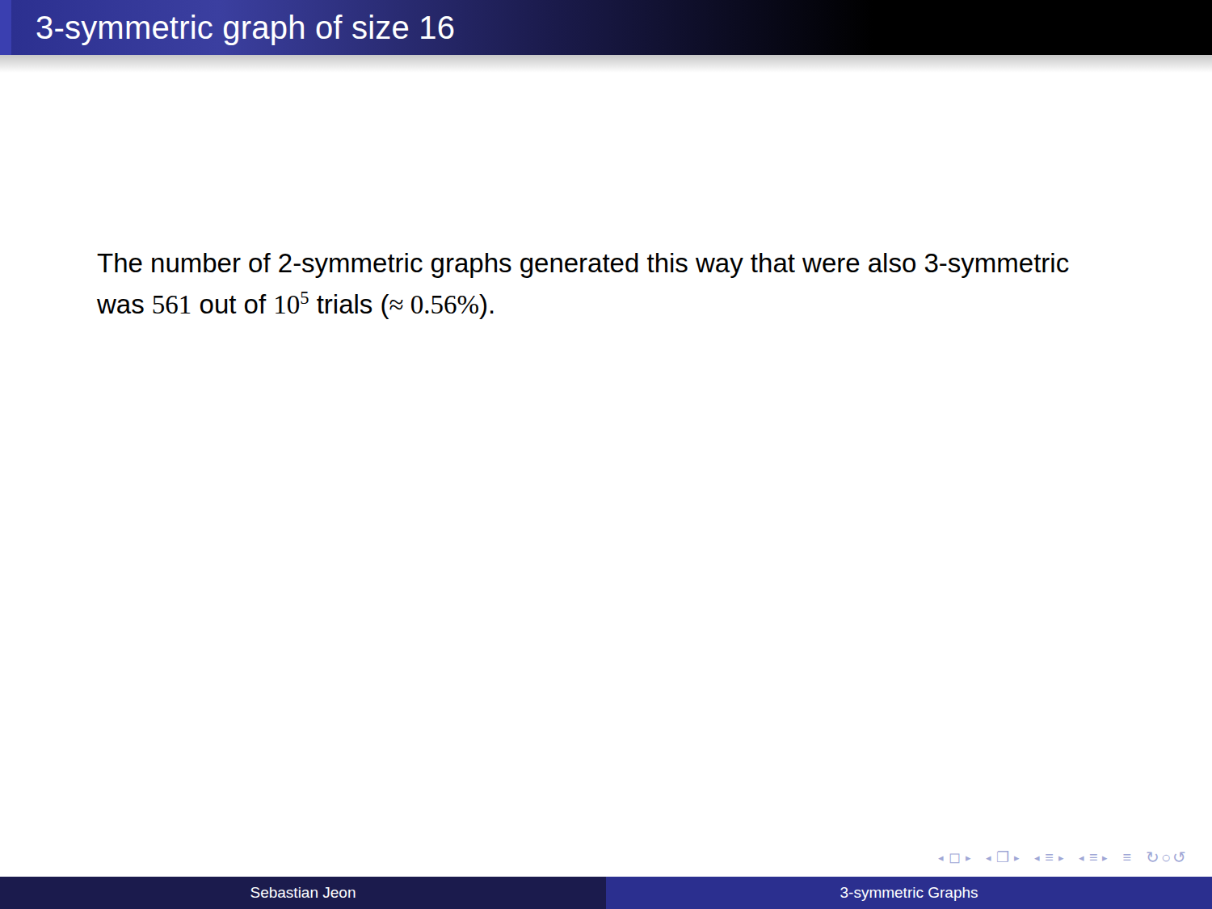3-symmetric graph of size 16
The number of 2-symmetric graphs generated this way that were also 3-symmetric was 561 out of 105 trials (≈ 0.56%).
◂◻▸ ◂❐▸ ◂≡▸ ◂≡▸ ≡ ↻○↺
Sebastian Jeon
3-symmetric Graphs